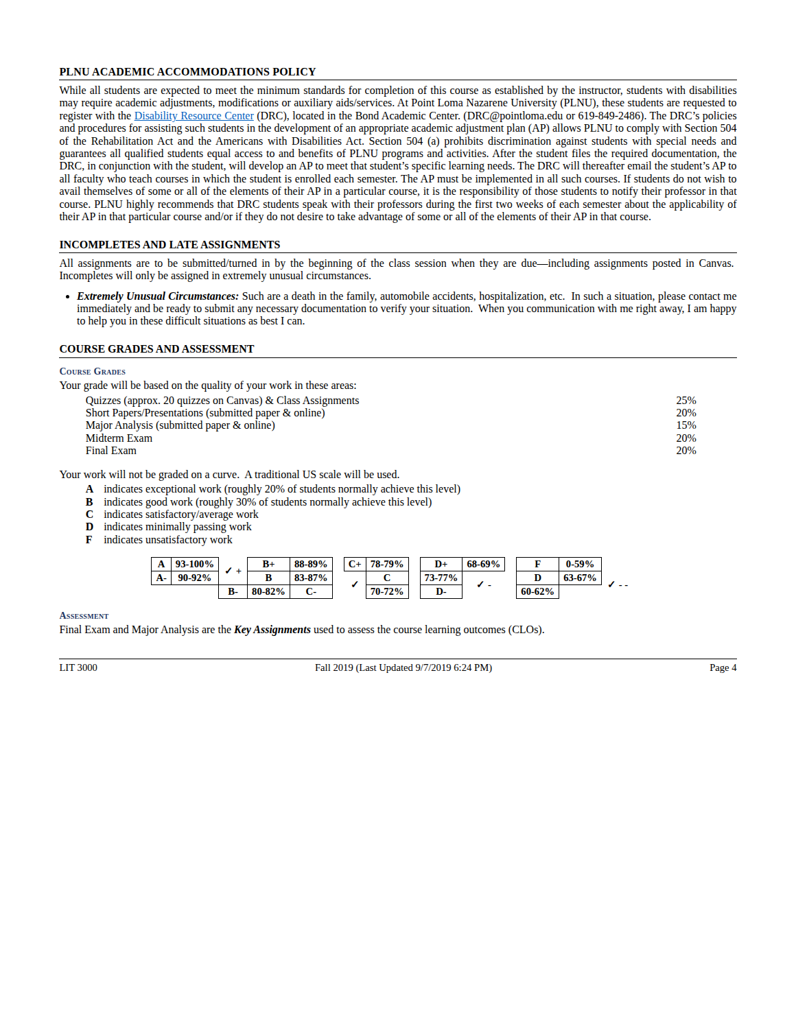PLNU ACADEMIC ACCOMMODATIONS POLICY
While all students are expected to meet the minimum standards for completion of this course as established by the instructor, students with disabilities may require academic adjustments, modifications or auxiliary aids/services. At Point Loma Nazarene University (PLNU), these students are requested to register with the Disability Resource Center (DRC), located in the Bond Academic Center. (DRC@pointloma.edu or 619-849-2486). The DRC’s policies and procedures for assisting such students in the development of an appropriate academic adjustment plan (AP) allows PLNU to comply with Section 504 of the Rehabilitation Act and the Americans with Disabilities Act. Section 504 (a) prohibits discrimination against students with special needs and guarantees all qualified students equal access to and benefits of PLNU programs and activities. After the student files the required documentation, the DRC, in conjunction with the student, will develop an AP to meet that student’s specific learning needs. The DRC will thereafter email the student’s AP to all faculty who teach courses in which the student is enrolled each semester. The AP must be implemented in all such courses. If students do not wish to avail themselves of some or all of the elements of their AP in a particular course, it is the responsibility of those students to notify their professor in that course. PLNU highly recommends that DRC students speak with their professors during the first two weeks of each semester about the applicability of their AP in that particular course and/or if they do not desire to take advantage of some or all of the elements of their AP in that course.
INCOMPLETES AND LATE ASSIGNMENTS
All assignments are to be submitted/turned in by the beginning of the class session when they are due—including assignments posted in Canvas. Incompletes will only be assigned in extremely unusual circumstances.
Extremely Unusual Circumstances: Such are a death in the family, automobile accidents, hospitalization, etc. In such a situation, please contact me immediately and be ready to submit any necessary documentation to verify your situation. When you communication with me right away, I am happy to help you in these difficult situations as best I can.
COURSE GRADES AND ASSESSMENT
Course Grades
Your grade will be based on the quality of your work in these areas:
Quizzes (approx. 20 quizzes on Canvas) & Class Assignments 25%
Short Papers/Presentations (submitted paper & online) 20%
Major Analysis (submitted paper & online) 15%
Midterm Exam 20%
Final Exam 20%
Your work will not be graded on a curve. A traditional US scale will be used.
A indicates exceptional work (roughly 20% of students normally achieve this level)
B indicates good work (roughly 30% of students normally achieve this level)
C indicates satisfactory/average work
D indicates minimally passing work
F indicates unsatisfactory work
| A | 93-100% | ✓ + | B+ | 88-89% | | C+ | 78-79% | | D+ | 68-69% | | F | 0-59% |
| A- | 90-92% | B | 83-87% | ✓ | C | 73-77% | ✓ - | D | 63-67% | ✓ - - | |
| | B- | 80-82% | C- | 70-72% | D- | 60-62% | |
Assessment
Final Exam and Major Analysis are the Key Assignments used to assess the course learning outcomes (CLOs).
LIT 3000 Page 4
Fall 2019 (Last Updated 9/7/2019 6:24 PM)